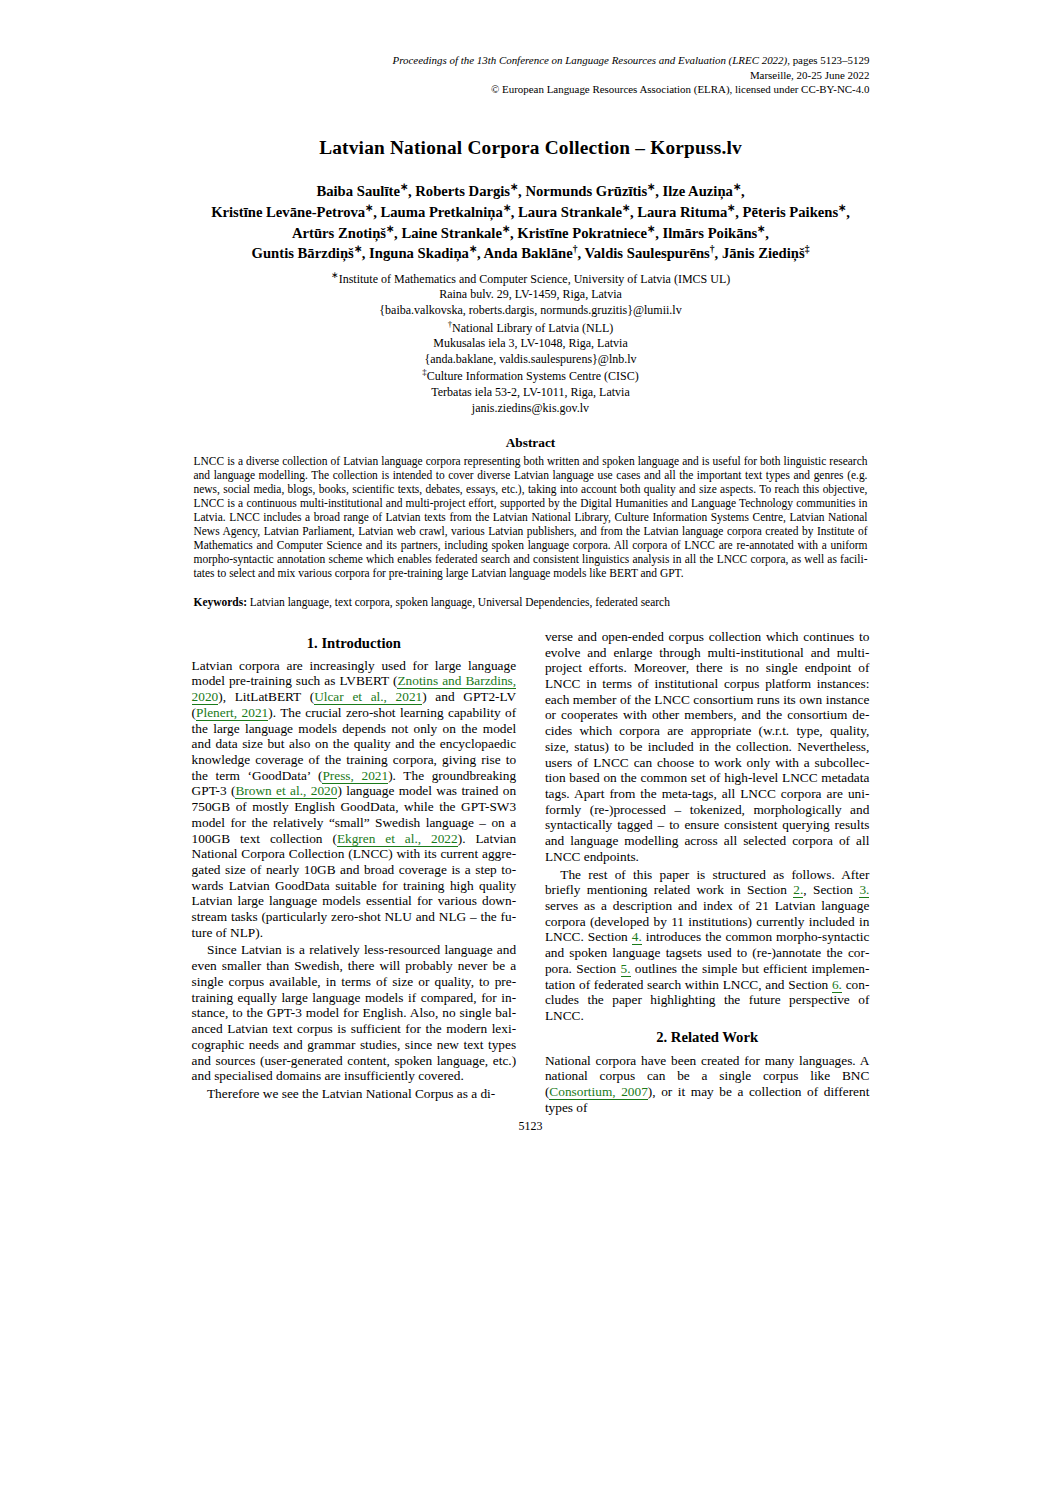Proceedings of the 13th Conference on Language Resources and Evaluation (LREC 2022), pages 5123–5129
Marseille, 20-25 June 2022
© European Language Resources Association (ELRA), licensed under CC-BY-NC-4.0
Latvian National Corpora Collection – Korpuss.lv
Baiba Saulīte∗, Roberts Dargis∗, Normunds Grūzītis∗, Ilze Auziņa∗,
Kristīne Levāne-Petrova∗, Lauma Pretkalniņa∗, Laura Strankale∗, Laura Rituma∗, Pēteris Paikens∗,
Artūrs Znotiņš∗, Laine Strankale∗, Kristīne Pokratniece∗, Ilmārs Poikāns∗,
Guntis Bārzdiņš∗, Inguna Skadiņa∗, Anda Baklāne†, Valdis Saulespurēns†, Jānis Ziediņš‡
∗Institute of Mathematics and Computer Science, University of Latvia (IMCS UL)
Raina bulv. 29, LV-1459, Riga, Latvia
{baiba.valkovska, roberts.dargis, normunds.gruzitis}@lumii.lv
†National Library of Latvia (NLL)
Mukusalas iela 3, LV-1048, Riga, Latvia
{anda.baklane, valdis.saulespurens}@lnb.lv
‡Culture Information Systems Centre (CISC)
Terbatas iela 53-2, LV-1011, Riga, Latvia
janis.ziedins@kis.gov.lv
Abstract
LNCC is a diverse collection of Latvian language corpora representing both written and spoken language and is useful for both linguistic research and language modelling. The collection is intended to cover diverse Latvian language use cases and all the important text types and genres (e.g. news, social media, blogs, books, scientific texts, debates, essays, etc.), taking into account both quality and size aspects. To reach this objective, LNCC is a continuous multi-institutional and multi-project effort, supported by the Digital Humanities and Language Technology communities in Latvia. LNCC includes a broad range of Latvian texts from the Latvian National Library, Culture Information Systems Centre, Latvian National News Agency, Latvian Parliament, Latvian web crawl, various Latvian publishers, and from the Latvian language corpora created by Institute of Mathematics and Computer Science and its partners, including spoken language corpora. All corpora of LNCC are re-annotated with a uniform morpho-syntactic annotation scheme which enables federated search and consistent linguistics analysis in all the LNCC corpora, as well as facilitates to select and mix various corpora for pre-training large Latvian language models like BERT and GPT.
Keywords: Latvian language, text corpora, spoken language, Universal Dependencies, federated search
1. Introduction
Latvian corpora are increasingly used for large language model pre-training such as LVBERT (Znotins and Barzdins, 2020), LitLatBERT (Ulcar et al., 2021) and GPT2-LV (Plenert, 2021). The crucial zero-shot learning capability of the large language models depends not only on the model and data size but also on the quality and the encyclopaedic knowledge coverage of the training corpora, giving rise to the term ‘GoodData’ (Press, 2021). The groundbreaking GPT-3 (Brown et al., 2020) language model was trained on 750GB of mostly English GoodData, while the GPT-SW3 model for the relatively “small” Swedish language – on a 100GB text collection (Ekgren et al., 2022). Latvian National Corpora Collection (LNCC) with its current aggregated size of nearly 10GB and broad coverage is a step towards Latvian GoodData suitable for training high quality Latvian large language models essential for various downstream tasks (particularly zero-shot NLU and NLG – the future of NLP).
Since Latvian is a relatively less-resourced language and even smaller than Swedish, there will probably never be a single corpus available, in terms of size or quality, to pre-training equally large language models if compared, for instance, to the GPT-3 model for English. Also, no single balanced Latvian text corpus is sufficient for the modern lexicographic needs and grammar studies, since new text types and sources (user-generated content, spoken language, etc.) and specialised domains are insufficiently covered.
Therefore we see the Latvian National Corpus as a di-
verse and open-ended corpus collection which continues to evolve and enlarge through multi-institutional and multi-project efforts. Moreover, there is no single endpoint of LNCC in terms of institutional corpus platform instances: each member of the LNCC consortium runs its own instance or cooperates with other members, and the consortium decides which corpora are appropriate (w.r.t. type, quality, size, status) to be included in the collection. Nevertheless, users of LNCC can choose to work only with a subcollection based on the common set of high-level LNCC metadata tags. Apart from the meta-tags, all LNCC corpora are uniformly (re-)processed – tokenized, morphologically and syntactically tagged – to ensure consistent querying results and language modelling across all selected corpora of all LNCC endpoints.
The rest of this paper is structured as follows. After briefly mentioning related work in Section 2., Section 3. serves as a description and index of 21 Latvian language corpora (developed by 11 institutions) currently included in LNCC. Section 4. introduces the common morpho-syntactic and spoken language tagsets used to (re-)annotate the corpora. Section 5. outlines the simple but efficient implementation of federated search within LNCC, and Section 6. concludes the paper highlighting the future perspective of LNCC.
2. Related Work
National corpora have been created for many languages. A national corpus can be a single corpus like BNC (Consortium, 2007), or it may be a collection of different types of
5123